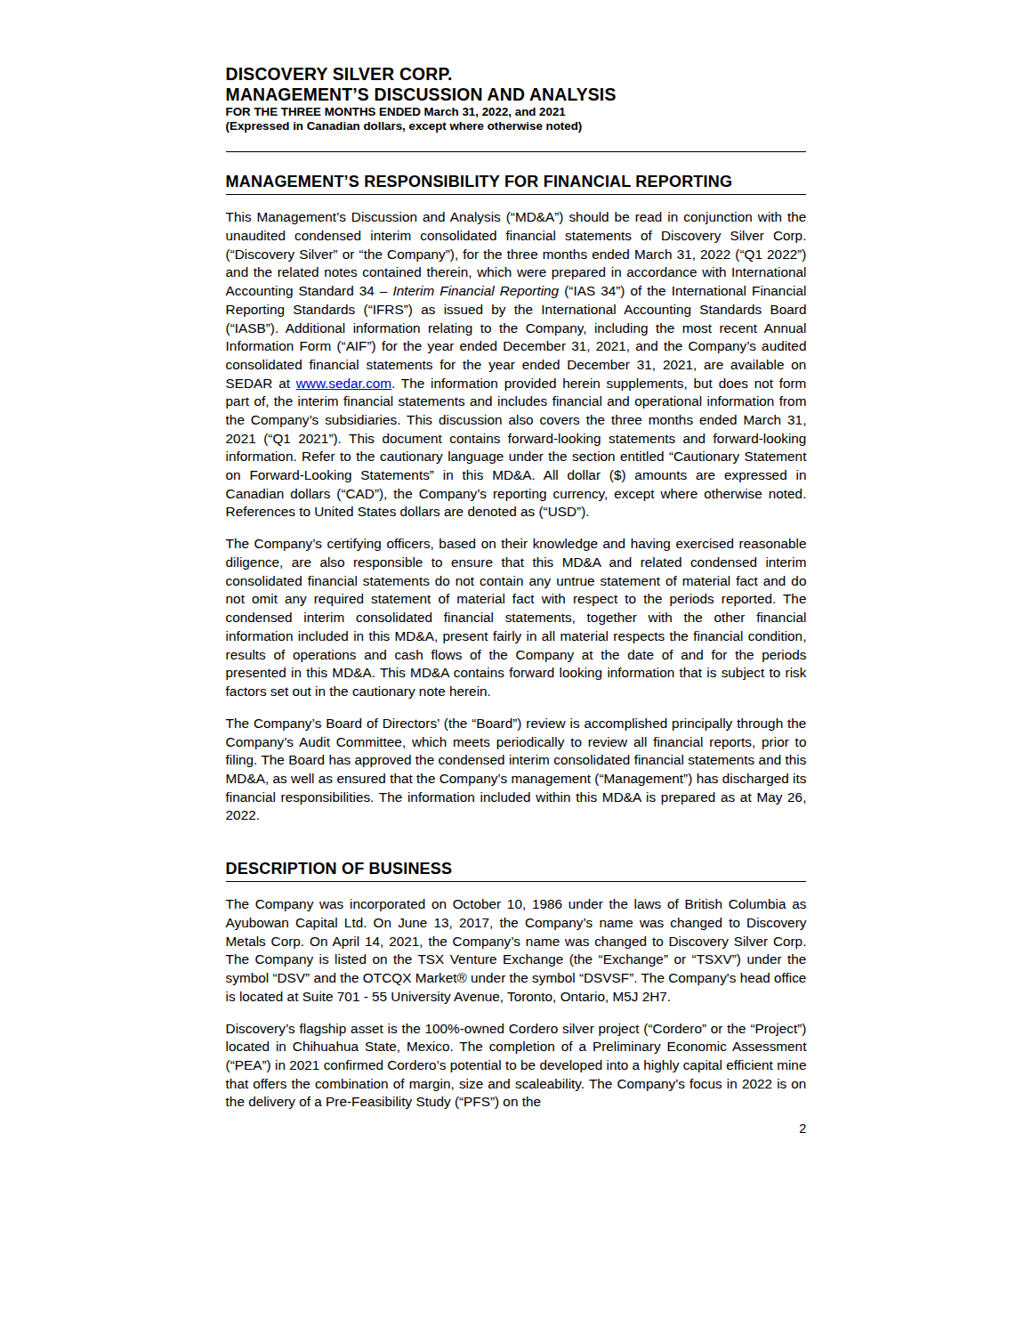DISCOVERY SILVER CORP.
MANAGEMENT’S DISCUSSION AND ANALYSIS
FOR THE THREE MONTHS ENDED March 31, 2022, and 2021
(Expressed in Canadian dollars, except where otherwise noted)
MANAGEMENT’S RESPONSIBILITY FOR FINANCIAL REPORTING
This Management’s Discussion and Analysis (“MD&A”) should be read in conjunction with the unaudited condensed interim consolidated financial statements of Discovery Silver Corp. (“Discovery Silver” or “the Company”), for the three months ended March 31, 2022 (“Q1 2022”) and the related notes contained therein, which were prepared in accordance with International Accounting Standard 34 – Interim Financial Reporting (“IAS 34”) of the International Financial Reporting Standards (“IFRS”) as issued by the International Accounting Standards Board (“IASB”). Additional information relating to the Company, including the most recent Annual Information Form (“AIF”) for the year ended December 31, 2021, and the Company’s audited consolidated financial statements for the year ended December 31, 2021, are available on SEDAR at www.sedar.com. The information provided herein supplements, but does not form part of, the interim financial statements and includes financial and operational information from the Company’s subsidiaries. This discussion also covers the three months ended March 31, 2021 (“Q1 2021”). This document contains forward-looking statements and forward-looking information. Refer to the cautionary language under the section entitled “Cautionary Statement on Forward-Looking Statements” in this MD&A. All dollar ($) amounts are expressed in Canadian dollars (“CAD”), the Company’s reporting currency, except where otherwise noted. References to United States dollars are denoted as (“USD”).
The Company’s certifying officers, based on their knowledge and having exercised reasonable diligence, are also responsible to ensure that this MD&A and related condensed interim consolidated financial statements do not contain any untrue statement of material fact and do not omit any required statement of material fact with respect to the periods reported. The condensed interim consolidated financial statements, together with the other financial information included in this MD&A, present fairly in all material respects the financial condition, results of operations and cash flows of the Company at the date of and for the periods presented in this MD&A. This MD&A contains forward looking information that is subject to risk factors set out in the cautionary note herein.
The Company’s Board of Directors’ (the “Board”) review is accomplished principally through the Company’s Audit Committee, which meets periodically to review all financial reports, prior to filing. The Board has approved the condensed interim consolidated financial statements and this MD&A, as well as ensured that the Company’s management (“Management”) has discharged its financial responsibilities. The information included within this MD&A is prepared as at May 26, 2022.
DESCRIPTION OF BUSINESS
The Company was incorporated on October 10, 1986 under the laws of British Columbia as Ayubowan Capital Ltd. On June 13, 2017, the Company’s name was changed to Discovery Metals Corp. On April 14, 2021, the Company’s name was changed to Discovery Silver Corp. The Company is listed on the TSX Venture Exchange (the “Exchange” or “TSXV”) under the symbol “DSV” and the OTCQX Market® under the symbol “DSVSF”. The Company's head office is located at Suite 701 - 55 University Avenue, Toronto, Ontario, M5J 2H7.
Discovery’s flagship asset is the 100%-owned Cordero silver project (“Cordero” or the “Project”) located in Chihuahua State, Mexico. The completion of a Preliminary Economic Assessment (“PEA”) in 2021 confirmed Cordero’s potential to be developed into a highly capital efficient mine that offers the combination of margin, size and scaleability. The Company’s focus in 2022 is on the delivery of a Pre-Feasibility Study (“PFS”) on the
2